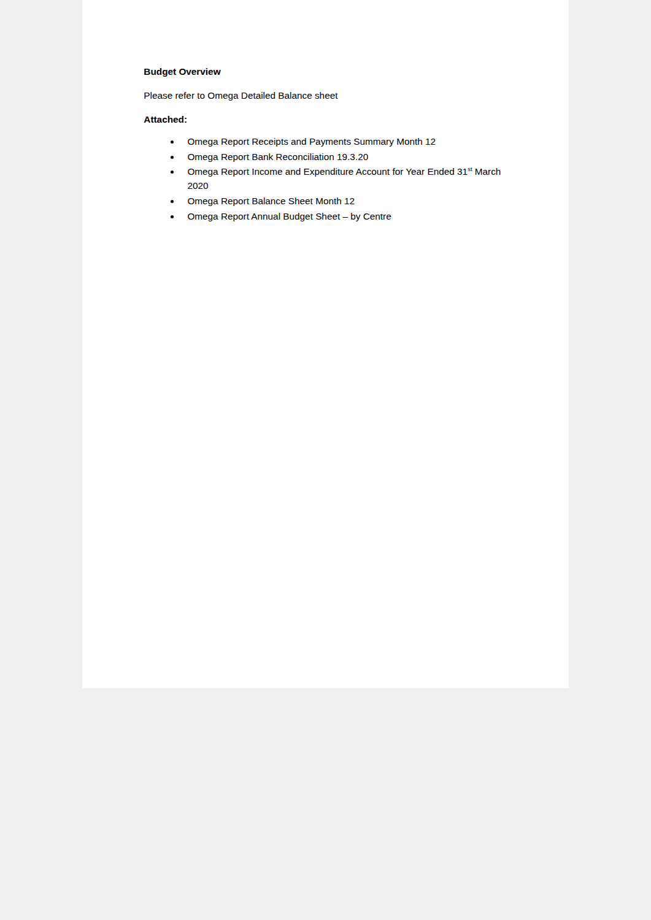Budget Overview
Please refer to Omega Detailed Balance sheet
Attached:
Omega Report Receipts and Payments Summary Month 12
Omega Report Bank Reconciliation 19.3.20
Omega Report Income and Expenditure Account for Year Ended 31st March 2020
Omega Report Balance Sheet Month 12
Omega Report Annual Budget Sheet – by Centre